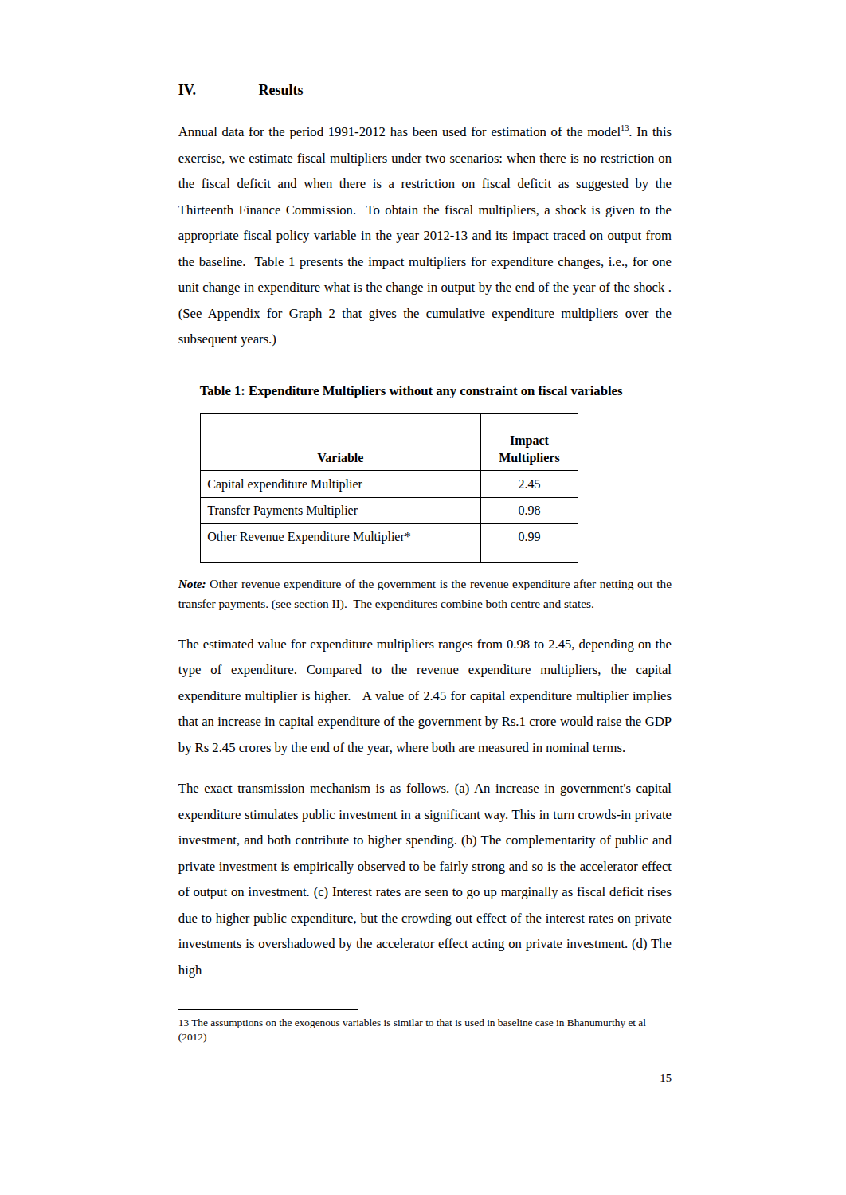IV. Results
Annual data for the period 1991-2012 has been used for estimation of the model13. In this exercise, we estimate fiscal multipliers under two scenarios: when there is no restriction on the fiscal deficit and when there is a restriction on fiscal deficit as suggested by the Thirteenth Finance Commission. To obtain the fiscal multipliers, a shock is given to the appropriate fiscal policy variable in the year 2012-13 and its impact traced on output from the baseline. Table 1 presents the impact multipliers for expenditure changes, i.e., for one unit change in expenditure what is the change in output by the end of the year of the shock .(See Appendix for Graph 2 that gives the cumulative expenditure multipliers over the subsequent years.)
Table 1: Expenditure Multipliers without any constraint on fiscal variables
| Variable | Impact Multipliers |
| --- | --- |
| Capital expenditure Multiplier | 2.45 |
| Transfer Payments Multiplier | 0.98 |
| Other Revenue Expenditure Multiplier* | 0.99 |
Note: Other revenue expenditure of the government is the revenue expenditure after netting out the transfer payments. (see section II). The expenditures combine both centre and states.
The estimated value for expenditure multipliers ranges from 0.98 to 2.45, depending on the type of expenditure. Compared to the revenue expenditure multipliers, the capital expenditure multiplier is higher. A value of 2.45 for capital expenditure multiplier implies that an increase in capital expenditure of the government by Rs.1 crore would raise the GDP by Rs 2.45 crores by the end of the year, where both are measured in nominal terms.
The exact transmission mechanism is as follows. (a) An increase in government's capital expenditure stimulates public investment in a significant way. This in turn crowds-in private investment, and both contribute to higher spending. (b) The complementarity of public and private investment is empirically observed to be fairly strong and so is the accelerator effect of output on investment. (c) Interest rates are seen to go up marginally as fiscal deficit rises due to higher public expenditure, but the crowding out effect of the interest rates on private investments is overshadowed by the accelerator effect acting on private investment. (d) The high
13 The assumptions on the exogenous variables is similar to that is used in baseline case in Bhanumurthy et al (2012)
15